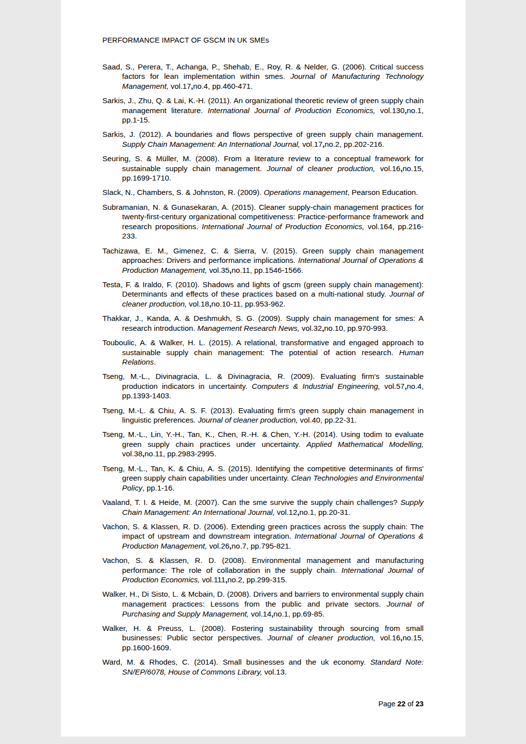PERFORMANCE IMPACT OF GSCM IN UK SMEs
Saad, S., Perera, T., Achanga, P., Shehab, E., Roy, R. & Nelder, G. (2006). Critical success factors for lean implementation within smes. Journal of Manufacturing Technology Management, vol.17, no.4, pp.460-471.
Sarkis, J., Zhu, Q. & Lai, K.-H. (2011). An organizational theoretic review of green supply chain management literature. International Journal of Production Economics, vol.130, no.1, pp.1-15.
Sarkis, J. (2012). A boundaries and flows perspective of green supply chain management. Supply Chain Management: An International Journal, vol.17, no.2, pp.202-216.
Seuring, S. & Müller, M. (2008). From a literature review to a conceptual framework for sustainable supply chain management. Journal of cleaner production, vol.16, no.15, pp.1699-1710.
Slack, N., Chambers, S. & Johnston, R. (2009). Operations management, Pearson Education.
Subramanian, N. & Gunasekaran, A. (2015). Cleaner supply-chain management practices for twenty-first-century organizational competitiveness: Practice-performance framework and research propositions. International Journal of Production Economics, vol.164, pp.216-233.
Tachizawa, E. M., Gimenez, C. & Sierra, V. (2015). Green supply chain management approaches: Drivers and performance implications. International Journal of Operations & Production Management, vol.35, no.11, pp.1546-1566.
Testa, F. & Iraldo, F. (2010). Shadows and lights of gscm (green supply chain management): Determinants and effects of these practices based on a multi-national study. Journal of cleaner production, vol.18, no.10-11, pp.953-962.
Thakkar, J., Kanda, A. & Deshmukh, S. G. (2009). Supply chain management for smes: A research introduction. Management Research News, vol.32, no.10, pp.970-993.
Touboulic, A. & Walker, H. L. (2015). A relational, transformative and engaged approach to sustainable supply chain management: The potential of action research. Human Relations.
Tseng, M.-L., Divinagracia, L. & Divinagracia, R. (2009). Evaluating firm's sustainable production indicators in uncertainty. Computers & Industrial Engineering, vol.57, no.4, pp.1393-1403.
Tseng, M.-L. & Chiu, A. S. F. (2013). Evaluating firm's green supply chain management in linguistic preferences. Journal of cleaner production, vol.40, pp.22-31.
Tseng, M.-L., Lin, Y.-H., Tan, K., Chen, R.-H. & Chen, Y.-H. (2014). Using todim to evaluate green supply chain practices under uncertainty. Applied Mathematical Modelling, vol.38, no.11, pp.2983-2995.
Tseng, M.-L., Tan, K. & Chiu, A. S. (2015). Identifying the competitive determinants of firms' green supply chain capabilities under uncertainty. Clean Technologies and Environmental Policy, pp.1-16.
Vaaland, T. I. & Heide, M. (2007). Can the sme survive the supply chain challenges? Supply Chain Management: An International Journal, vol.12, no.1, pp.20-31.
Vachon, S. & Klassen, R. D. (2006). Extending green practices across the supply chain: The impact of upstream and downstream integration. International Journal of Operations & Production Management, vol.26, no.7, pp.795-821.
Vachon, S. & Klassen, R. D. (2008). Environmental management and manufacturing performance: The role of collaboration in the supply chain. International Journal of Production Economics, vol.111, no.2, pp.299-315.
Walker, H., Di Sisto, L. & Mcbain, D. (2008). Drivers and barriers to environmental supply chain management practices: Lessons from the public and private sectors. Journal of Purchasing and Supply Management, vol.14, no.1, pp.69-85.
Walker, H. & Preuss, L. (2008). Fostering sustainability through sourcing from small businesses: Public sector perspectives. Journal of cleaner production, vol.16, no.15, pp.1600-1609.
Ward, M. & Rhodes, C. (2014). Small businesses and the uk economy. Standard Note: SN/EP/6078, House of Commons Library, vol.13.
Page 22 of 23